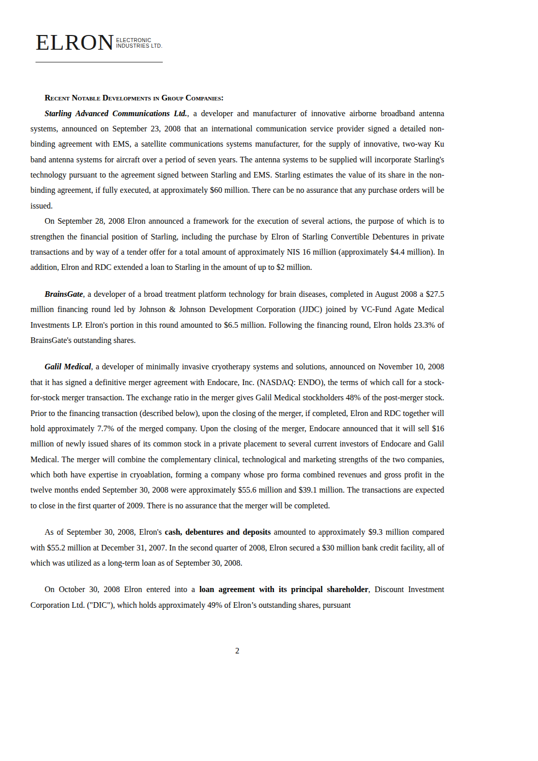ELRON ELECTRONIC
INDUSTRIES LTD.
Recent Notable Developments in Group Companies:
Starling Advanced Communications Ltd., a developer and manufacturer of innovative airborne broadband antenna systems, announced on September 23, 2008 that an international communication service provider signed a detailed non-binding agreement with EMS, a satellite communications systems manufacturer, for the supply of innovative, two-way Ku band antenna systems for aircraft over a period of seven years. The antenna systems to be supplied will incorporate Starling's technology pursuant to the agreement signed between Starling and EMS. Starling estimates the value of its share in the non-binding agreement, if fully executed, at approximately $60 million. There can be no assurance that any purchase orders will be issued.
On September 28, 2008 Elron announced a framework for the execution of several actions, the purpose of which is to strengthen the financial position of Starling, including the purchase by Elron of Starling Convertible Debentures in private transactions and by way of a tender offer for a total amount of approximately NIS 16 million (approximately $4.4 million). In addition, Elron and RDC extended a loan to Starling in the amount of up to $2 million.
BrainsGate, a developer of a broad treatment platform technology for brain diseases, completed in August 2008 a $27.5 million financing round led by Johnson & Johnson Development Corporation (JJDC) joined by VC-Fund Agate Medical Investments LP. Elron's portion in this round amounted to $6.5 million. Following the financing round, Elron holds 23.3% of BrainsGate's outstanding shares.
Galil Medical, a developer of minimally invasive cryotherapy systems and solutions, announced on November 10, 2008 that it has signed a definitive merger agreement with Endocare, Inc. (NASDAQ: ENDO), the terms of which call for a stock-for-stock merger transaction. The exchange ratio in the merger gives Galil Medical stockholders 48% of the post-merger stock. Prior to the financing transaction (described below), upon the closing of the merger, if completed, Elron and RDC together will hold approximately 7.7% of the merged company. Upon the closing of the merger, Endocare announced that it will sell $16 million of newly issued shares of its common stock in a private placement to several current investors of Endocare and Galil Medical. The merger will combine the complementary clinical, technological and marketing strengths of the two companies, which both have expertise in cryoablation, forming a company whose pro forma combined revenues and gross profit in the twelve months ended September 30, 2008 were approximately $55.6 million and $39.1 million. The transactions are expected to close in the first quarter of 2009. There is no assurance that the merger will be completed.
As of September 30, 2008, Elron's cash, debentures and deposits amounted to approximately $9.3 million compared with $55.2 million at December 31, 2007. In the second quarter of 2008, Elron secured a $30 million bank credit facility, all of which was utilized as a long-term loan as of September 30, 2008.
On October 30, 2008 Elron entered into a loan agreement with its principal shareholder, Discount Investment Corporation Ltd. ("DIC"), which holds approximately 49% of Elron’s outstanding shares, pursuant
2